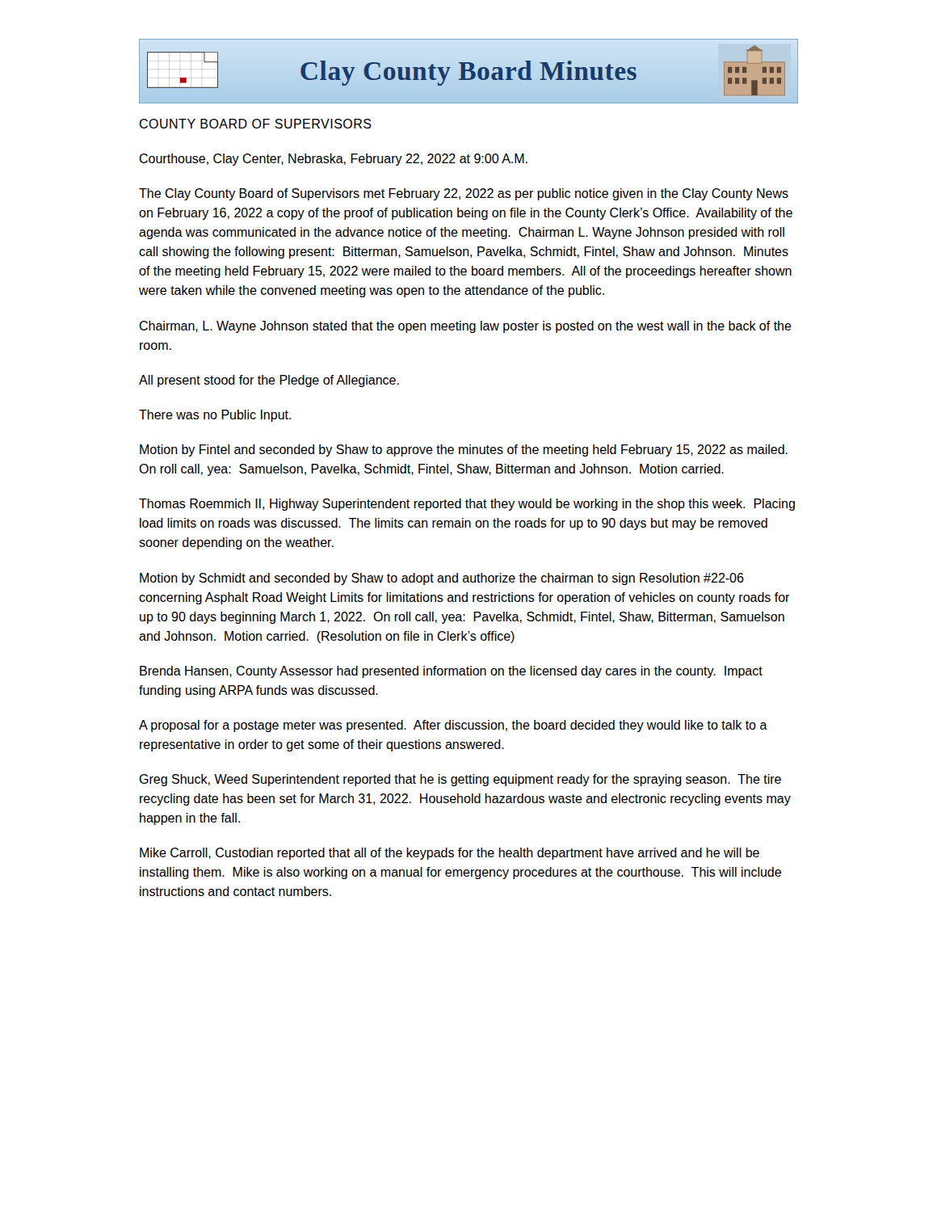Clay County Board Minutes
COUNTY BOARD OF SUPERVISORS
Courthouse, Clay Center, Nebraska, February 22, 2022 at 9:00 A.M.
The Clay County Board of Supervisors met February 22, 2022 as per public notice given in the Clay County News on February 16, 2022 a copy of the proof of publication being on file in the County Clerk’s Office. Availability of the agenda was communicated in the advance notice of the meeting. Chairman L. Wayne Johnson presided with roll call showing the following present: Bitterman, Samuelson, Pavelka, Schmidt, Fintel, Shaw and Johnson. Minutes of the meeting held February 15, 2022 were mailed to the board members. All of the proceedings hereafter shown were taken while the convened meeting was open to the attendance of the public.
Chairman, L. Wayne Johnson stated that the open meeting law poster is posted on the west wall in the back of the room.
All present stood for the Pledge of Allegiance.
There was no Public Input.
Motion by Fintel and seconded by Shaw to approve the minutes of the meeting held February 15, 2022 as mailed. On roll call, yea: Samuelson, Pavelka, Schmidt, Fintel, Shaw, Bitterman and Johnson. Motion carried.
Thomas Roemmich II, Highway Superintendent reported that they would be working in the shop this week. Placing load limits on roads was discussed. The limits can remain on the roads for up to 90 days but may be removed sooner depending on the weather.
Motion by Schmidt and seconded by Shaw to adopt and authorize the chairman to sign Resolution #22-06 concerning Asphalt Road Weight Limits for limitations and restrictions for operation of vehicles on county roads for up to 90 days beginning March 1, 2022. On roll call, yea: Pavelka, Schmidt, Fintel, Shaw, Bitterman, Samuelson and Johnson. Motion carried. (Resolution on file in Clerk’s office)
Brenda Hansen, County Assessor had presented information on the licensed day cares in the county. Impact funding using ARPA funds was discussed.
A proposal for a postage meter was presented. After discussion, the board decided they would like to talk to a representative in order to get some of their questions answered.
Greg Shuck, Weed Superintendent reported that he is getting equipment ready for the spraying season. The tire recycling date has been set for March 31, 2022. Household hazardous waste and electronic recycling events may happen in the fall.
Mike Carroll, Custodian reported that all of the keypads for the health department have arrived and he will be installing them. Mike is also working on a manual for emergency procedures at the courthouse. This will include instructions and contact numbers.